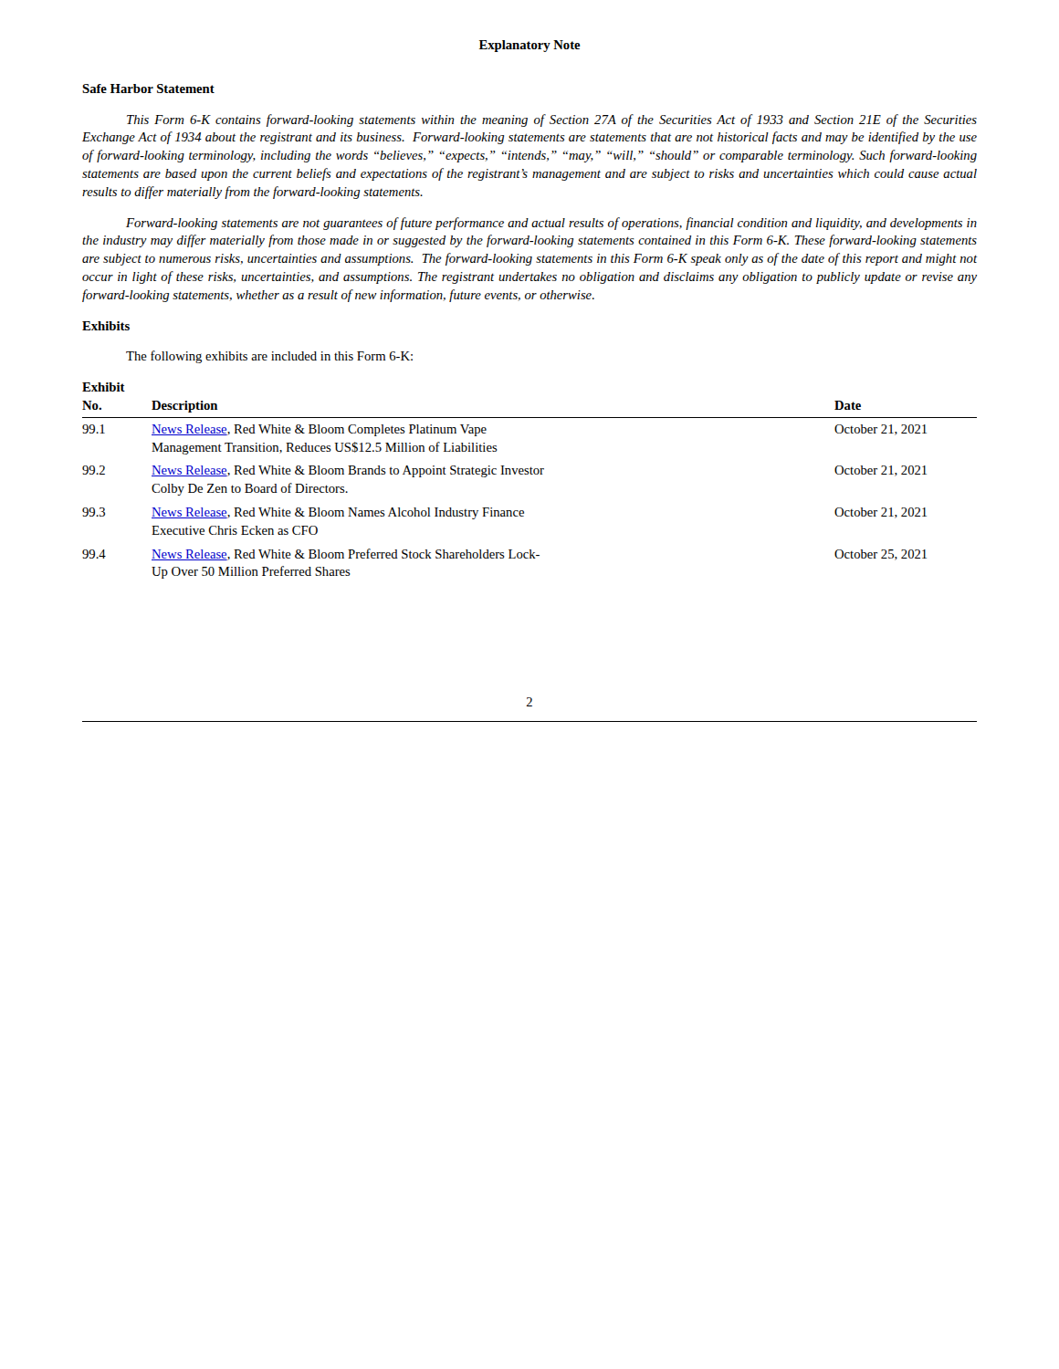Explanatory Note
Safe Harbor Statement
This Form 6-K contains forward-looking statements within the meaning of Section 27A of the Securities Act of 1933 and Section 21E of the Securities Exchange Act of 1934 about the registrant and its business. Forward-looking statements are statements that are not historical facts and may be identified by the use of forward-looking terminology, including the words “believes,” “expects,” “intends,” “may,” “will,” “should” or comparable terminology. Such forward-looking statements are based upon the current beliefs and expectations of the registrant’s management and are subject to risks and uncertainties which could cause actual results to differ materially from the forward-looking statements.
Forward-looking statements are not guarantees of future performance and actual results of operations, financial condition and liquidity, and developments in the industry may differ materially from those made in or suggested by the forward-looking statements contained in this Form 6-K. These forward-looking statements are subject to numerous risks, uncertainties and assumptions. The forward-looking statements in this Form 6-K speak only as of the date of this report and might not occur in light of these risks, uncertainties, and assumptions. The registrant undertakes no obligation and disclaims any obligation to publicly update or revise any forward-looking statements, whether as a result of new information, future events, or otherwise.
Exhibits
The following exhibits are included in this Form 6-K:
| Exhibit No. | Description | Date |
| --- | --- | --- |
| 99.1 | News Release , Red White & Bloom Completes Platinum Vape Management Transition, Reduces US$12.5 Million of Liabilities | October 21, 2021 |
| 99.2 | News Release , Red White & Bloom Brands to Appoint Strategic Investor Colby De Zen to Board of Directors. | October 21, 2021 |
| 99.3 | News Release , Red White & Bloom Names Alcohol Industry Finance Executive Chris Ecken as CFO | October 21, 2021 |
| 99.4 | News Release , Red White & Bloom Preferred Stock Shareholders Lock- Up Over 50 Million Preferred Shares | October 25, 2021 |
2